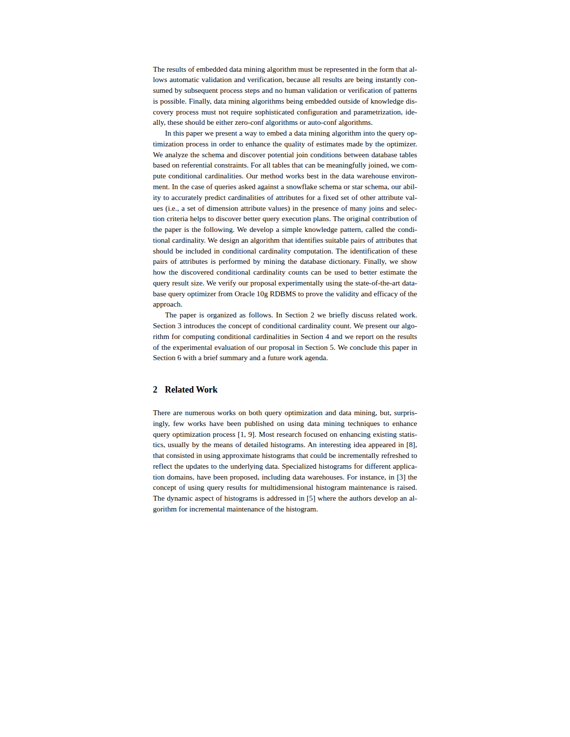The results of embedded data mining algorithm must be represented in the form that allows automatic validation and verification, because all results are being instantly consumed by subsequent process steps and no human validation or verification of patterns is possible. Finally, data mining algorithms being embedded outside of knowledge discovery process must not require sophisticated configuration and parametrization, ideally, these should be either zero-conf algorithms or auto-conf algorithms.
In this paper we present a way to embed a data mining algorithm into the query optimization process in order to enhance the quality of estimates made by the optimizer. We analyze the schema and discover potential join conditions between database tables based on referential constraints. For all tables that can be meaningfully joined, we compute conditional cardinalities. Our method works best in the data warehouse environment. In the case of queries asked against a snowflake schema or star schema, our ability to accurately predict cardinalities of attributes for a fixed set of other attribute values (i.e., a set of dimension attribute values) in the presence of many joins and selection criteria helps to discover better query execution plans. The original contribution of the paper is the following. We develop a simple knowledge pattern, called the conditional cardinality. We design an algorithm that identifies suitable pairs of attributes that should be included in conditional cardinality computation. The identification of these pairs of attributes is performed by mining the database dictionary. Finally, we show how the discovered conditional cardinality counts can be used to better estimate the query result size. We verify our proposal experimentally using the state-of-the-art database query optimizer from Oracle 10g RDBMS to prove the validity and efficacy of the approach.
The paper is organized as follows. In Section 2 we briefly discuss related work. Section 3 introduces the concept of conditional cardinality count. We present our algorithm for computing conditional cardinalities in Section 4 and we report on the results of the experimental evaluation of our proposal in Section 5. We conclude this paper in Section 6 with a brief summary and a future work agenda.
2 Related Work
There are numerous works on both query optimization and data mining, but, surprisingly, few works have been published on using data mining techniques to enhance query optimization process [1, 9]. Most research focused on enhancing existing statistics, usually by the means of detailed histograms. An interesting idea appeared in [8], that consisted in using approximate histograms that could be incrementally refreshed to reflect the updates to the underlying data. Specialized histograms for different application domains, have been proposed, including data warehouses. For instance, in [3] the concept of using query results for multidimensional histogram maintenance is raised. The dynamic aspect of histograms is addressed in [5] where the authors develop an algorithm for incremental maintenance of the histogram.